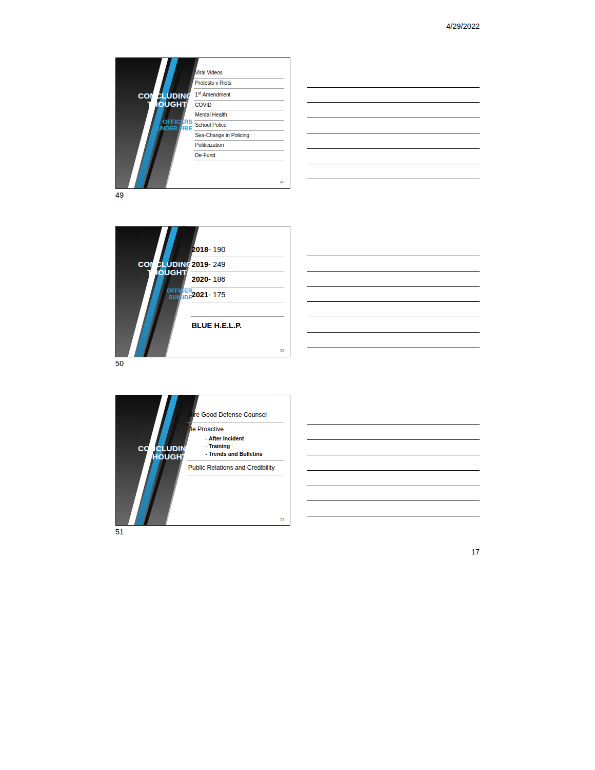4/29/2022
Concluding
Thoughts
-
Officers
Under Fire
Viral Videos
Protests v Riots
1st Amendment
COVID
Mental Health
School Police
Sea-Change in Policing
Politicization
De-Fund
49
49
Concluding
Thoughts
-
Officer
Suicide
2018- 190
2019- 249
2020- 186
2021- 175
BLUE H.E.L.P.
50
50
Concluding
Thoughts
Hire Good Defense Counsel
Be Proactive
After Incident
Training
Trends and Bulletins
Public Relations and Credibility
51
51
17